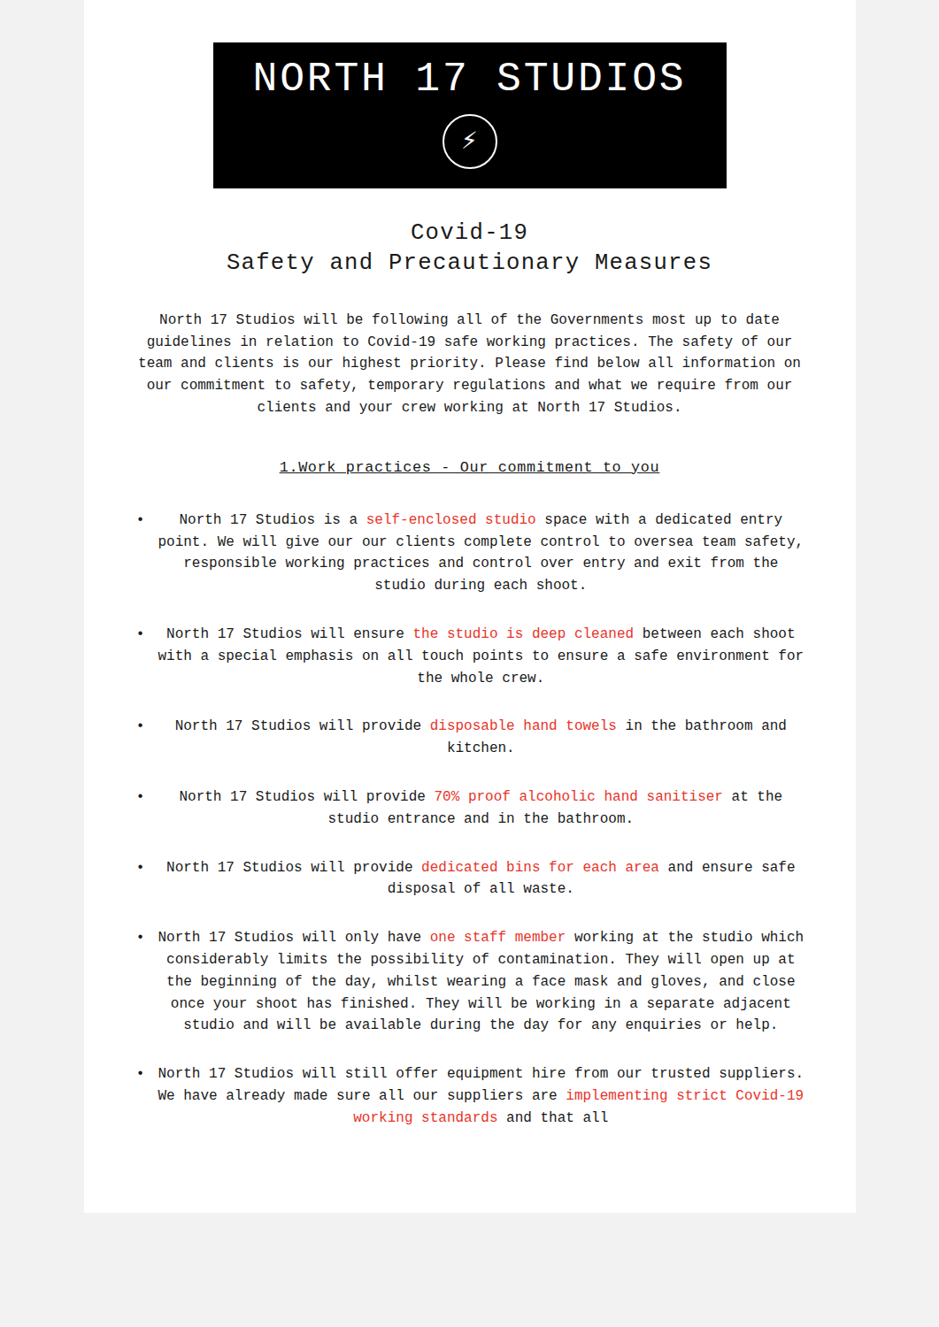NORTH 17 STUDIOS
⚡
Covid-19
Safety and Precautionary Measures
North 17 Studios will be following all of the Governments most up to date guidelines in relation to Covid-19 safe working practices. The safety of our team and clients is our highest priority. Please find below all information on our commitment to safety, temporary regulations and what we require from our clients and your crew working at North 17 Studios.
1.Work practices - Our commitment to you
North 17 Studios is a self-enclosed studio space with a dedicated entry point. We will give our our clients complete control to oversea team safety, responsible working practices and control over entry and exit from the studio during each shoot.
North 17 Studios will ensure the studio is deep cleaned between each shoot with a special emphasis on all touch points to ensure a safe environment for the whole crew.
North 17 Studios will provide disposable hand towels in the bathroom and kitchen.
North 17 Studios will provide 70% proof alcoholic hand sanitiser at the studio entrance and in the bathroom.
North 17 Studios will provide dedicated bins for each area and ensure safe disposal of all waste.
North 17 Studios will only have one staff member working at the studio which considerably limits the possibility of contamination. They will open up at the beginning of the day, whilst wearing a face mask and gloves, and close once your shoot has finished. They will be working in a separate adjacent studio and will be available during the day for any enquiries or help.
North 17 Studios will still offer equipment hire from our trusted suppliers. We have already made sure all our suppliers are implementing strict Covid-19 working standards and that all